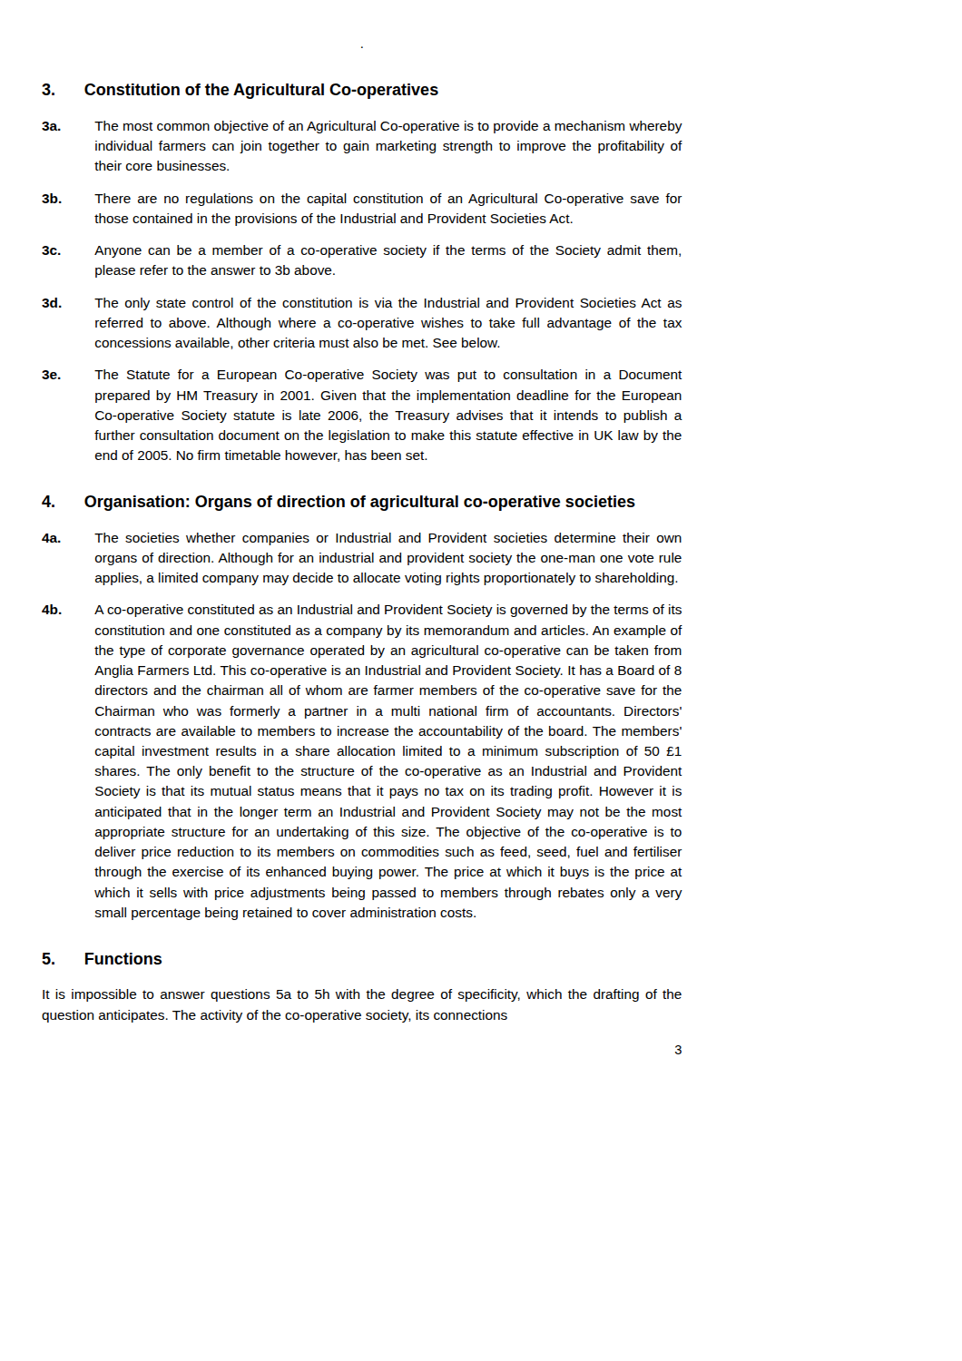.
3. Constitution of the Agricultural Co-operatives
3a.
The most common objective of an Agricultural Co-operative is to provide a mechanism whereby individual farmers can join together to gain marketing strength to improve the profitability of their core businesses.
3b.
There are no regulations on the capital constitution of an Agricultural Co-operative save for those contained in the provisions of the Industrial and Provident Societies Act.
3c.
Anyone can be a member of a co-operative society if the terms of the Society admit them, please refer to the answer to 3b above.
3d.
The only state control of the constitution is via the Industrial and Provident Societies Act as referred to above. Although where a co-operative wishes to take full advantage of the tax concessions available, other criteria must also be met. See below.
3e.
The Statute for a European Co-operative Society was put to consultation in a Document prepared by HM Treasury in 2001. Given that the implementation deadline for the European Co-operative Society statute is late 2006, the Treasury advises that it intends to publish a further consultation document on the legislation to make this statute effective in UK law by the end of 2005. No firm timetable however, has been set.
4. Organisation: Organs of direction of agricultural co-operative societies
4a.
The societies whether companies or Industrial and Provident societies determine their own organs of direction. Although for an industrial and provident society the one-man one vote rule applies, a limited company may decide to allocate voting rights proportionately to shareholding.
4b.
A co-operative constituted as an Industrial and Provident Society is governed by the terms of its constitution and one constituted as a company by its memorandum and articles. An example of the type of corporate governance operated by an agricultural co-operative can be taken from Anglia Farmers Ltd. This co-operative is an Industrial and Provident Society. It has a Board of 8 directors and the chairman all of whom are farmer members of the co-operative save for the Chairman who was formerly a partner in a multi national firm of accountants. Directors' contracts are available to members to increase the accountability of the board. The members' capital investment results in a share allocation limited to a minimum subscription of 50 £1 shares. The only benefit to the structure of the co-operative as an Industrial and Provident Society is that its mutual status means that it pays no tax on its trading profit. However it is anticipated that in the longer term an Industrial and Provident Society may not be the most appropriate structure for an undertaking of this size. The objective of the co-operative is to deliver price reduction to its members on commodities such as feed, seed, fuel and fertiliser through the exercise of its enhanced buying power. The price at which it buys is the price at which it sells with price adjustments being passed to members through rebates only a very small percentage being retained to cover administration costs.
5. Functions
It is impossible to answer questions 5a to 5h with the degree of specificity, which the drafting of the question anticipates. The activity of the co-operative society, its connections
3